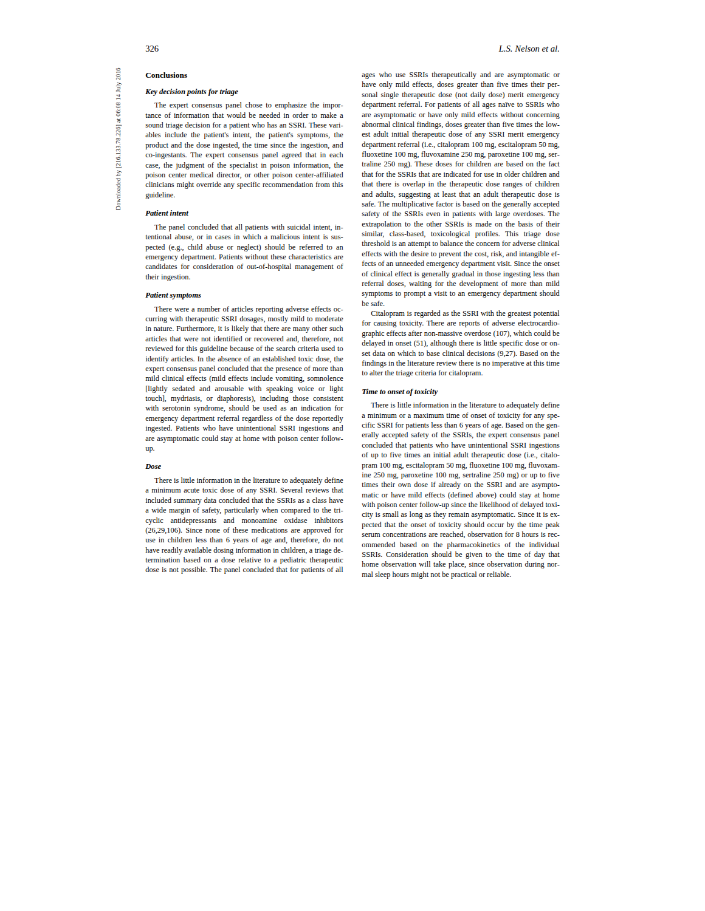Downloaded by [216.133.78.226] at 06:08 14 July 2016
326
L.S. Nelson et al.
Conclusions
Key decision points for triage
The expert consensus panel chose to emphasize the importance of information that would be needed in order to make a sound triage decision for a patient who has an SSRI. These variables include the patient's intent, the patient's symptoms, the product and the dose ingested, the time since the ingestion, and co-ingestants. The expert consensus panel agreed that in each case, the judgment of the specialist in poison information, the poison center medical director, or other poison center-affiliated clinicians might override any specific recommendation from this guideline.
Patient intent
The panel concluded that all patients with suicidal intent, intentional abuse, or in cases in which a malicious intent is suspected (e.g., child abuse or neglect) should be referred to an emergency department. Patients without these characteristics are candidates for consideration of out-of-hospital management of their ingestion.
Patient symptoms
There were a number of articles reporting adverse effects occurring with therapeutic SSRI dosages, mostly mild to moderate in nature. Furthermore, it is likely that there are many other such articles that were not identified or recovered and, therefore, not reviewed for this guideline because of the search criteria used to identify articles. In the absence of an established toxic dose, the expert consensus panel concluded that the presence of more than mild clinical effects (mild effects include vomiting, somnolence [lightly sedated and arousable with speaking voice or light touch], mydriasis, or diaphoresis), including those consistent with serotonin syndrome, should be used as an indication for emergency department referral regardless of the dose reportedly ingested. Patients who have unintentional SSRI ingestions and are asymptomatic could stay at home with poison center follow-up.
Dose
There is little information in the literature to adequately define a minimum acute toxic dose of any SSRI. Several reviews that included summary data concluded that the SSRIs as a class have a wide margin of safety, particularly when compared to the tricyclic antidepressants and monoamine oxidase inhibitors (26,29,106). Since none of these medications are approved for use in children less than 6 years of age and, therefore, do not have readily available dosing information in children, a triage determination based on a dose relative to a pediatric therapeutic dose is not possible. The panel concluded that for patients of all ages who use SSRIs therapeutically and are asymptomatic or have only mild effects, doses greater than five times their personal single therapeutic dose (not daily dose) merit emergency department referral. For patients of all ages naïve to SSRIs who are asymptomatic or have only mild effects without concerning abnormal clinical findings, doses greater than five times the lowest adult initial therapeutic dose of any SSRI merit emergency department referral (i.e., citalopram 100 mg, escitalopram 50 mg, fluoxetine 100 mg, fluvoxamine 250 mg, paroxetine 100 mg, sertraline 250 mg). These doses for children are based on the fact that for the SSRIs that are indicated for use in older children and that there is overlap in the therapeutic dose ranges of children and adults, suggesting at least that an adult therapeutic dose is safe. The multiplicative factor is based on the generally accepted safety of the SSRIs even in patients with large overdoses. The extrapolation to the other SSRIs is made on the basis of their similar, class-based, toxicological profiles. This triage dose threshold is an attempt to balance the concern for adverse clinical effects with the desire to prevent the cost, risk, and intangible effects of an unneeded emergency department visit. Since the onset of clinical effect is generally gradual in those ingesting less than referral doses, waiting for the development of more than mild symptoms to prompt a visit to an emergency department should be safe.
Citalopram is regarded as the SSRI with the greatest potential for causing toxicity. There are reports of adverse electrocardiographic effects after non-massive overdose (107), which could be delayed in onset (51), although there is little specific dose or onset data on which to base clinical decisions (9,27). Based on the findings in the literature review there is no imperative at this time to alter the triage criteria for citalopram.
Time to onset of toxicity
There is little information in the literature to adequately define a minimum or a maximum time of onset of toxicity for any specific SSRI for patients less than 6 years of age. Based on the generally accepted safety of the SSRIs, the expert consensus panel concluded that patients who have unintentional SSRI ingestions of up to five times an initial adult therapeutic dose (i.e., citalopram 100 mg, escitalopram 50 mg, fluoxetine 100 mg, fluvoxamine 250 mg, paroxetine 100 mg, sertraline 250 mg) or up to five times their own dose if already on the SSRI and are asymptomatic or have mild effects (defined above) could stay at home with poison center follow-up since the likelihood of delayed toxicity is small as long as they remain asymptomatic. Since it is expected that the onset of toxicity should occur by the time peak serum concentrations are reached, observation for 8 hours is recommended based on the pharmacokinetics of the individual SSRIs. Consideration should be given to the time of day that home observation will take place, since observation during normal sleep hours might not be practical or reliable.